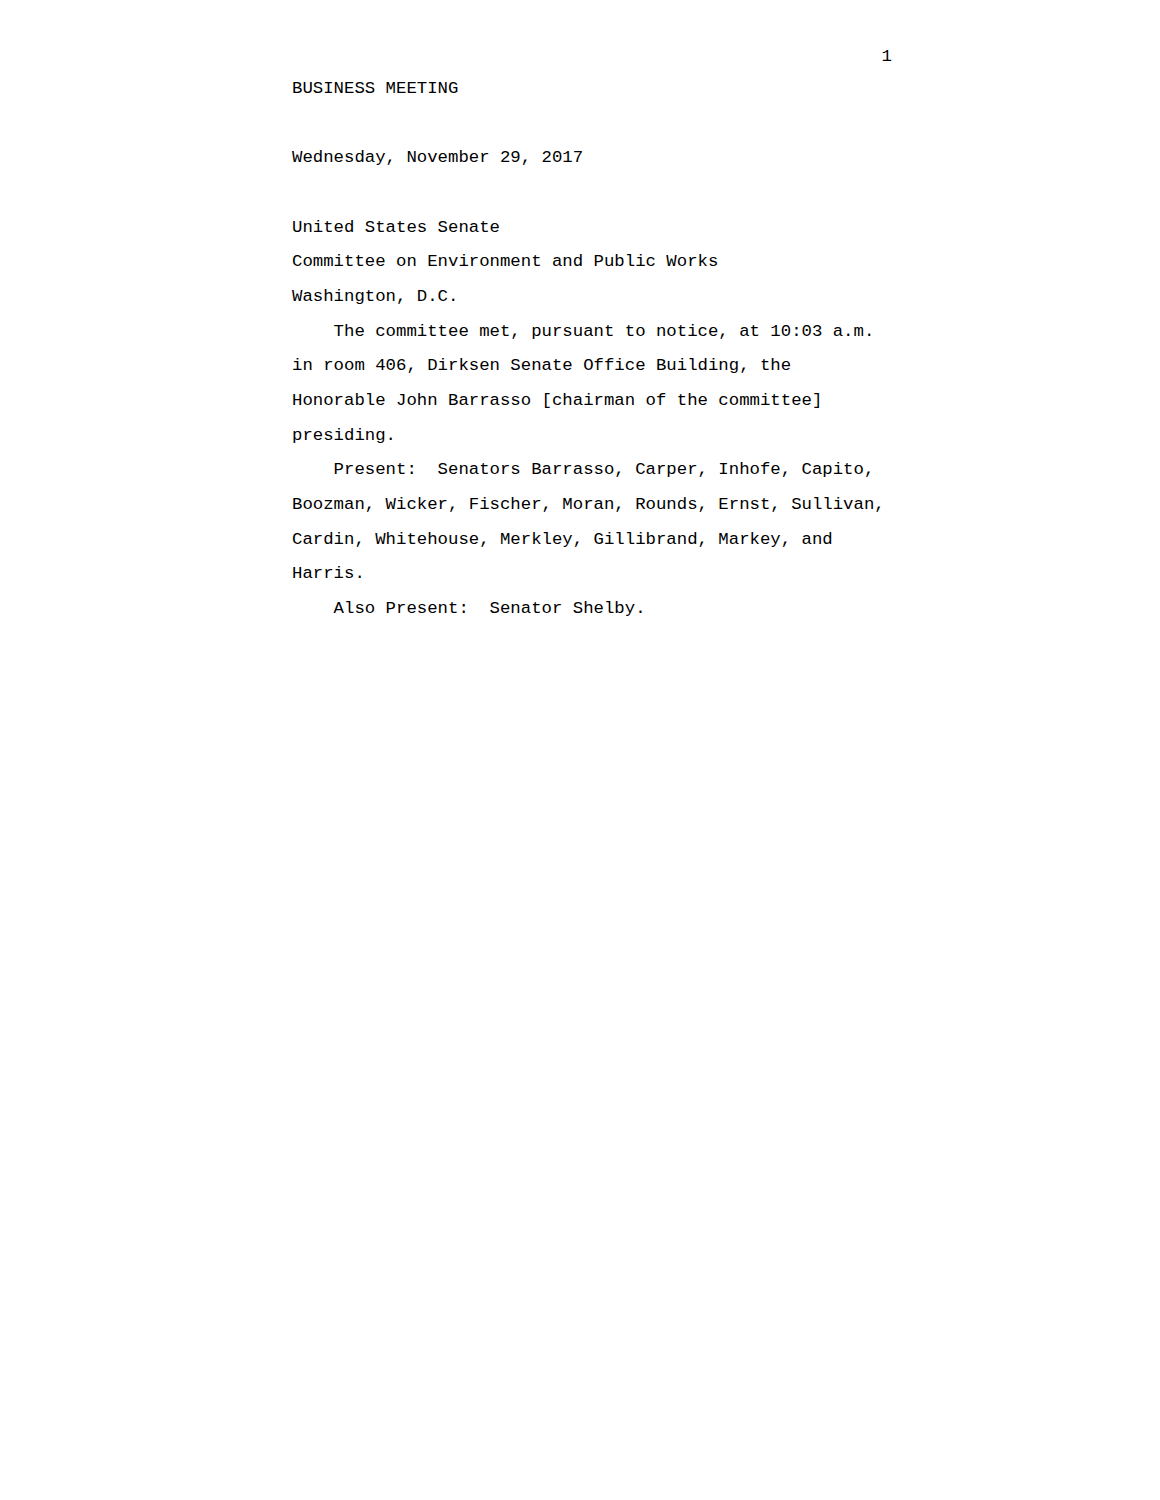1
BUSINESS MEETING
Wednesday, November 29, 2017
United States Senate
Committee on Environment and Public Works
Washington, D.C.
The committee met, pursuant to notice, at 10:03 a.m. in room 406, Dirksen Senate Office Building, the Honorable John Barrasso [chairman of the committee] presiding.
Present: Senators Barrasso, Carper, Inhofe, Capito, Boozman, Wicker, Fischer, Moran, Rounds, Ernst, Sullivan, Cardin, Whitehouse, Merkley, Gillibrand, Markey, and Harris.
Also Present: Senator Shelby.